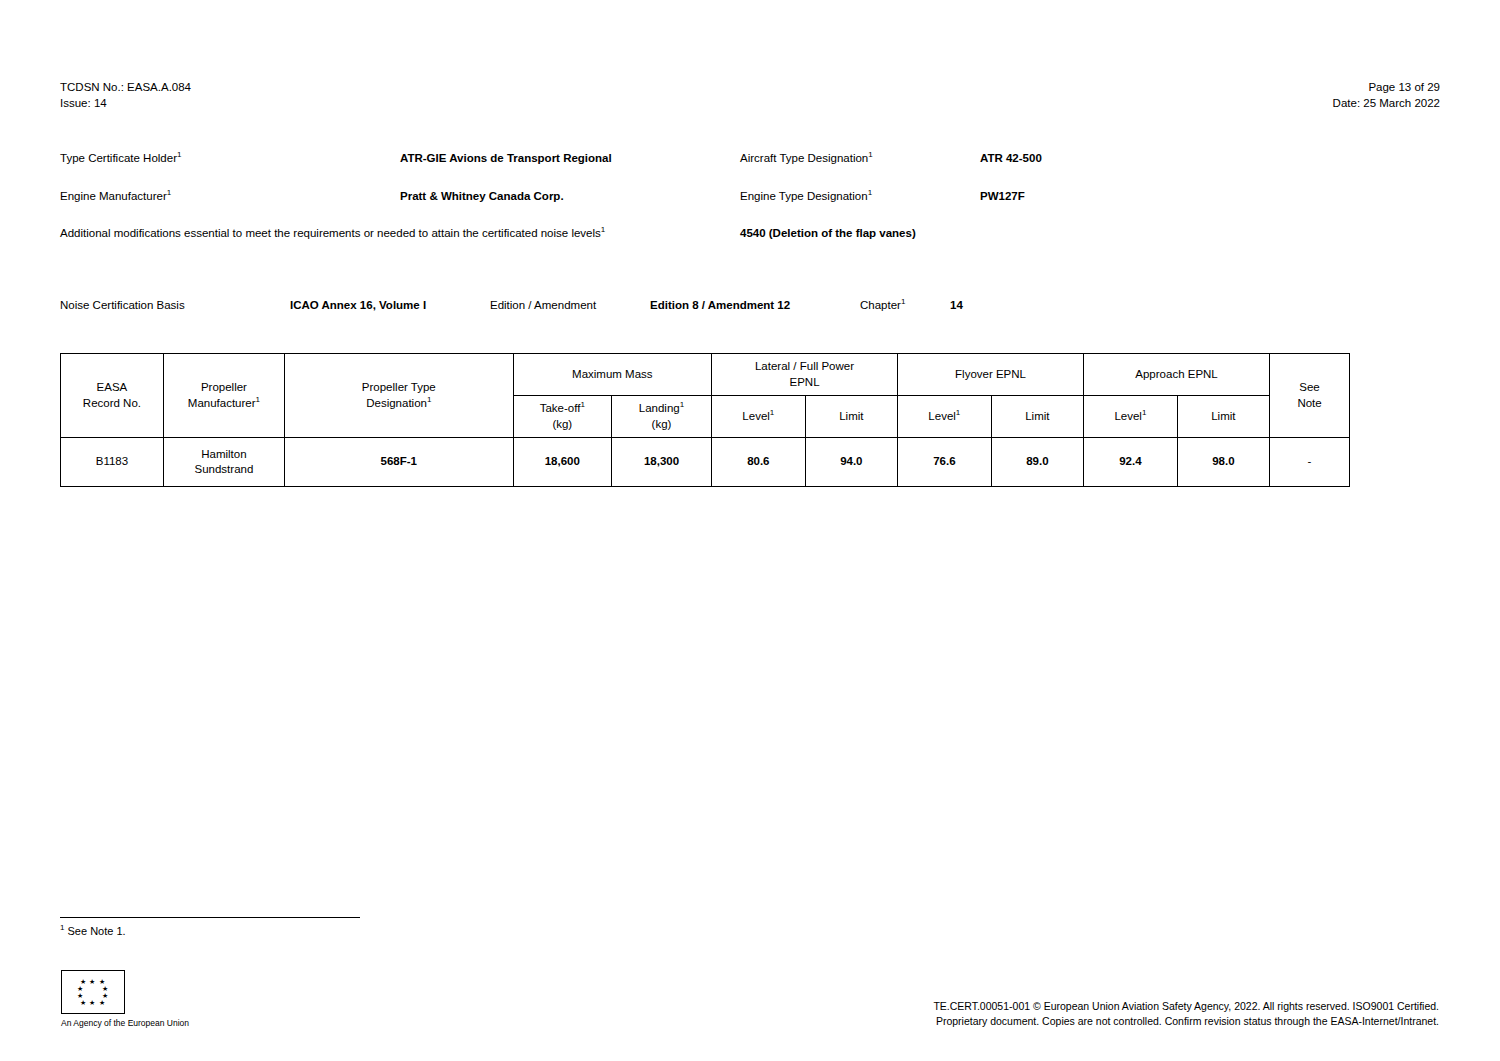| TCDSN No.: EASA.A.084 | Page 13 of 29 |
| Issue: 14 | Date: 25 March 2022 |
| Type Certificate Holder 1 | ATR-GIE Avions de Transport Regional | Aircraft Type Designation 1 | ATR 42-500 |
| Engine Manufacturer 1 | Pratt & Whitney Canada Corp. | Engine Type Designation 1 | PW127F |
| Additional modifications essential to meet the requirements or needed to attain the certificated noise levels 1 | 4540 (Deletion of the flap vanes) |
| Noise Certification Basis | ICAO Annex 16, Volume I | Edition / Amendment | Edition 8 / Amendment 12 | Chapter 1 | 14 |
| EASA Record No. | Propeller Manufacturer 1 | Propeller Type Designation 1 | Maximum Mass | Lateral / Full Power EPNL | Flyover EPNL | Approach EPNL | See Note |
| --- | --- | --- | --- | --- | --- | --- | --- |
| Take-off 1 (kg) | Landing 1 (kg) | Level 1 | Limit | Level 1 | Limit | Level 1 | Limit |
| B1183 | Hamilton Sundstrand | 568F-1 | 18,600 | 18,300 | 80.6 | 94.0 | 76.6 | 89.0 | 92.4 | 98.0 | - |
1 See Note 1.
| ★ ★ ★ ★ ★ ★ ★ ★ ★ ★ An Agency of the European Union | TE.CERT.00051-001 © European Union Aviation Safety Agency, 2022. All rights reserved. ISO9001 Certified. Proprietary document. Copies are not controlled. Confirm revision status through the EASA-Internet/Intranet. |